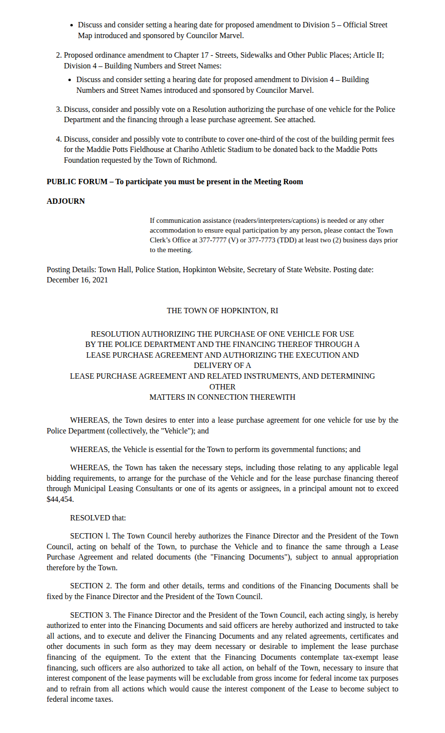Discuss and consider setting a hearing date for proposed amendment to Division 5 – Official Street Map introduced and sponsored by Councilor Marvel.
Proposed ordinance amendment to Chapter 17 - Streets, Sidewalks and Other Public Places; Article II; Division 4 – Building Numbers and Street Names:
Discuss and consider setting a hearing date for proposed amendment to Division 4 – Building Numbers and Street Names introduced and sponsored by Councilor Marvel.
Discuss, consider and possibly vote on a Resolution authorizing the purchase of one vehicle for the Police Department and the financing through a lease purchase agreement. See attached.
Discuss, consider and possibly vote to contribute to cover one-third of the cost of the building permit fees for the Maddie Potts Fieldhouse at Chariho Athletic Stadium to be donated back to the Maddie Potts Foundation requested by the Town of Richmond.
PUBLIC FORUM – To participate you must be present in the Meeting Room
ADJOURN
If communication assistance (readers/interpreters/captions) is needed or any other accommodation to ensure equal participation by any person, please contact the Town Clerk’s Office at 377-7777 (V) or 377-7773 (TDD) at least two (2) business days prior to the meeting.
Posting Details: Town Hall, Police Station, Hopkinton Website, Secretary of State Website. Posting date: December 16, 2021
THE TOWN OF HOPKINTON, RI
RESOLUTION AUTHORIZING THE PURCHASE OF ONE VEHICLE FOR USE
BY THE POLICE DEPARTMENT AND THE FINANCING THEREOF THROUGH A
LEASE PURCHASE AGREEMENT AND AUTHORIZING THE EXECUTION AND DELIVERY OF A
LEASE PURCHASE AGREEMENT AND RELATED INSTRUMENTS, AND DETERMINING OTHER
MATTERS IN CONNECTION THEREWITH
WHEREAS, the Town desires to enter into a lease purchase agreement for one vehicle for use by the Police Department (collectively, the "Vehicle"); and
WHEREAS, the Vehicle is essential for the Town to perform its governmental functions; and
WHEREAS, the Town has taken the necessary steps, including those relating to any applicable legal bidding requirements, to arrange for the purchase of the Vehicle and for the lease purchase financing thereof through Municipal Leasing Consultants or one of its agents or assignees, in a principal amount not to exceed $44,454.
RESOLVED that:
SECTION l. The Town Council hereby authorizes the Finance Director and the President of the Town Council, acting on behalf of the Town, to purchase the Vehicle and to finance the same through a Lease Purchase Agreement and related documents (the "Financing Documents"), subject to annual appropriation therefore by the Town.
SECTION 2. The form and other details, terms and conditions of the Financing Documents shall be fixed by the Finance Director and the President of the Town Council.
SECTION 3. The Finance Director and the President of the Town Council, each acting singly, is hereby authorized to enter into the Financing Documents and said officers are hereby authorized and instructed to take all actions, and to execute and deliver the Financing Documents and any related agreements, certificates and other documents in such form as they may deem necessary or desirable to implement the lease purchase financing of the equipment. To the extent that the Financing Documents contemplate tax-exempt lease financing, such officers are also authorized to take all action, on behalf of the Town, necessary to insure that interest component of the lease payments will be excludable from gross income for federal income tax purposes and to refrain from all actions which would cause the interest component of the Lease to become subject to federal income taxes.